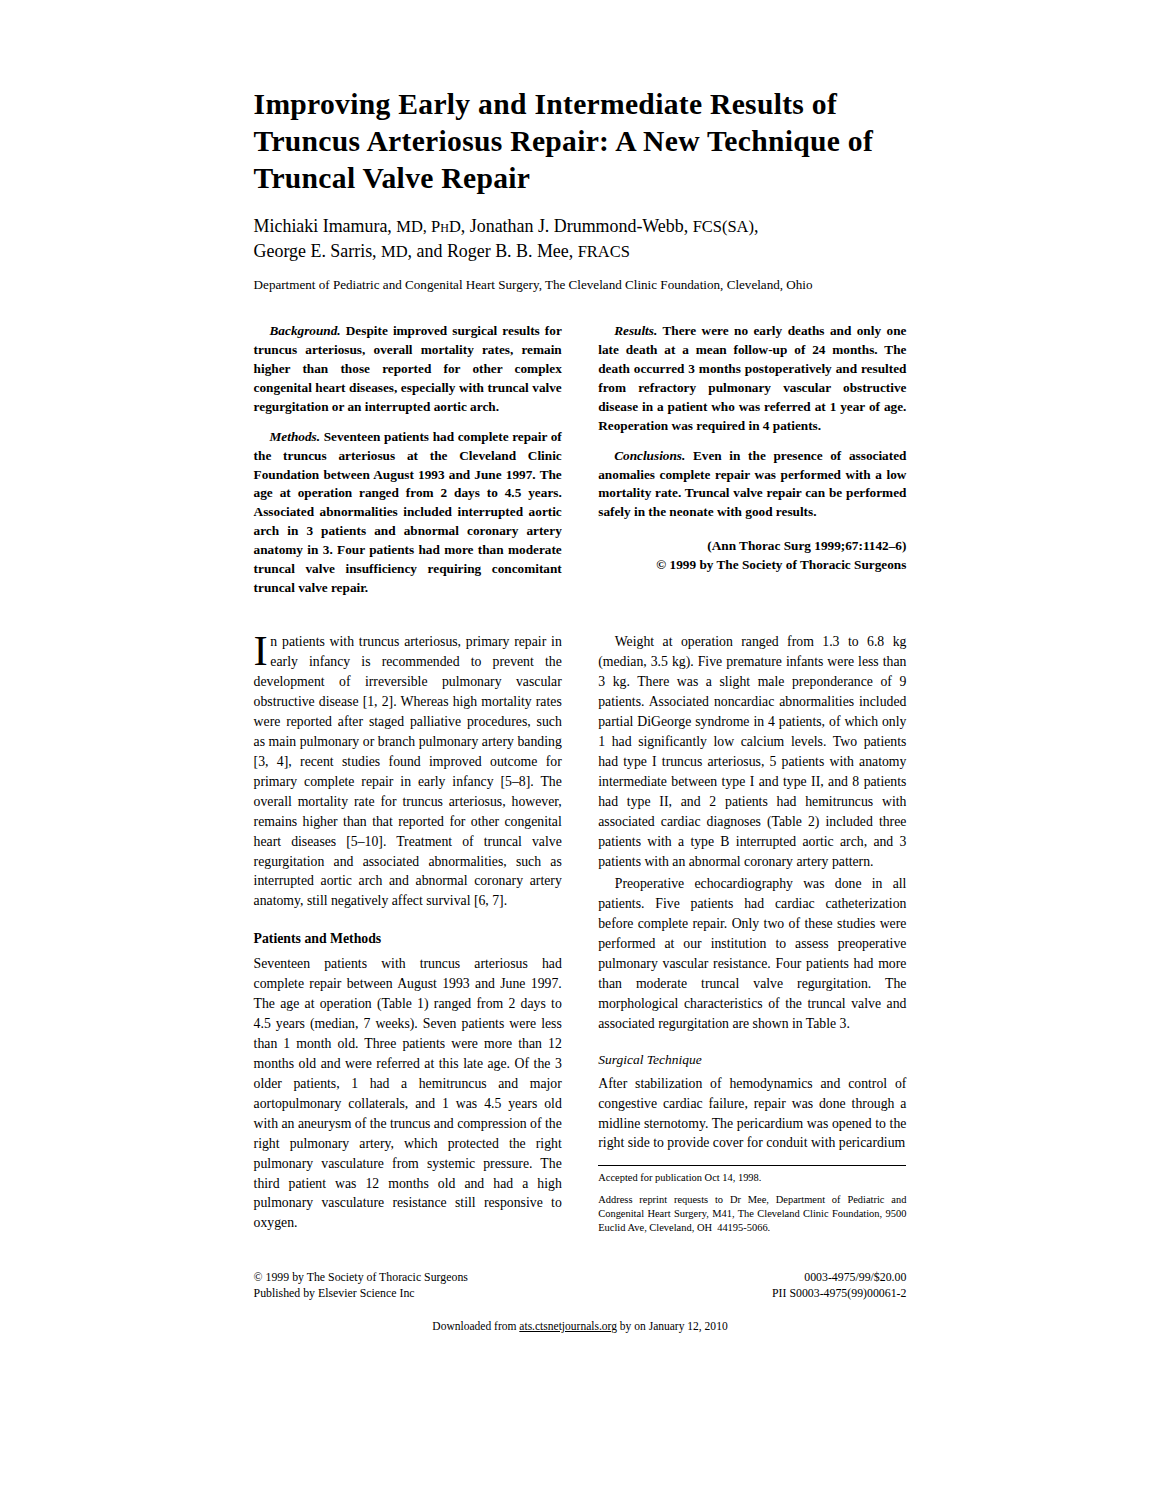Improving Early and Intermediate Results of Truncus Arteriosus Repair: A New Technique of Truncal Valve Repair
Michiaki Imamura, MD, PhD, Jonathan J. Drummond-Webb, FCS(SA),
George E. Sarris, MD, and Roger B. B. Mee, FRACS
Department of Pediatric and Congenital Heart Surgery, The Cleveland Clinic Foundation, Cleveland, Ohio
Background. Despite improved surgical results for truncus arteriosus, overall mortality rates, remain higher than those reported for other complex congenital heart diseases, especially with truncal valve regurgitation or an interrupted aortic arch.
Methods. Seventeen patients had complete repair of the truncus arteriosus at the Cleveland Clinic Foundation between August 1993 and June 1997. The age at operation ranged from 2 days to 4.5 years. Associated abnormalities included interrupted aortic arch in 3 patients and abnormal coronary artery anatomy in 3. Four patients had more than moderate truncal valve insufficiency requiring concomitant truncal valve repair.
Results. There were no early deaths and only one late death at a mean follow-up of 24 months. The death occurred 3 months postoperatively and resulted from refractory pulmonary vascular obstructive disease in a patient who was referred at 1 year of age. Reoperation was required in 4 patients.
Conclusions. Even in the presence of associated anomalies complete repair was performed with a low mortality rate. Truncal valve repair can be performed safely in the neonate with good results.
(Ann Thorac Surg 1999;67:1142–6)
© 1999 by The Society of Thoracic Surgeons
In patients with truncus arteriosus, primary repair in early infancy is recommended to prevent the development of irreversible pulmonary vascular obstructive disease [1, 2]. Whereas high mortality rates were reported after staged palliative procedures, such as main pulmonary or branch pulmonary artery banding [3, 4], recent studies found improved outcome for primary complete repair in early infancy [5–8]. The overall mortality rate for truncus arteriosus, however, remains higher than that reported for other congenital heart diseases [5–10]. Treatment of truncal valve regurgitation and associated abnormalities, such as interrupted aortic arch and abnormal coronary artery anatomy, still negatively affect survival [6, 7].
Patients and Methods
Seventeen patients with truncus arteriosus had complete repair between August 1993 and June 1997. The age at operation (Table 1) ranged from 2 days to 4.5 years (median, 7 weeks). Seven patients were less than 1 month old. Three patients were more than 12 months old and were referred at this late age. Of the 3 older patients, 1 had a hemitruncus and major aortopulmonary collaterals, and 1 was 4.5 years old with an aneurysm of the truncus and compression of the right pulmonary artery, which protected the right pulmonary vasculature from systemic pressure. The third patient was 12 months old and had a high pulmonary vasculature resistance still responsive to oxygen.
Weight at operation ranged from 1.3 to 6.8 kg (median, 3.5 kg). Five premature infants were less than 3 kg. There was a slight male preponderance of 9 patients. Associated noncardiac abnormalities included partial DiGeorge syndrome in 4 patients, of which only 1 had significantly low calcium levels. Two patients had type I truncus arteriosus, 5 patients with anatomy intermediate between type I and type II, and 8 patients had type II, and 2 patients had hemitruncus with associated cardiac diagnoses (Table 2) included three patients with a type B interrupted aortic arch, and 3 patients with an abnormal coronary artery pattern.
Preoperative echocardiography was done in all patients. Five patients had cardiac catheterization before complete repair. Only two of these studies were performed at our institution to assess preoperative pulmonary vascular resistance. Four patients had more than moderate truncal valve regurgitation. The morphological characteristics of the truncal valve and associated regurgitation are shown in Table 3.
Surgical Technique
After stabilization of hemodynamics and control of congestive cardiac failure, repair was done through a midline sternotomy. The pericardium was opened to the right side to provide cover for conduit with pericardium
Accepted for publication Oct 14, 1998.
Address reprint requests to Dr Mee, Department of Pediatric and Congenital Heart Surgery, M41, The Cleveland Clinic Foundation, 9500 Euclid Ave, Cleveland, OH 44195-5066.
© 1999 by The Society of Thoracic Surgeons
Published by Elsevier Science Inc
0003-4975/99/$20.00
PII S0003-4975(99)00061-2
Downloaded from ats.ctsnetjournals.org by on January 12, 2010